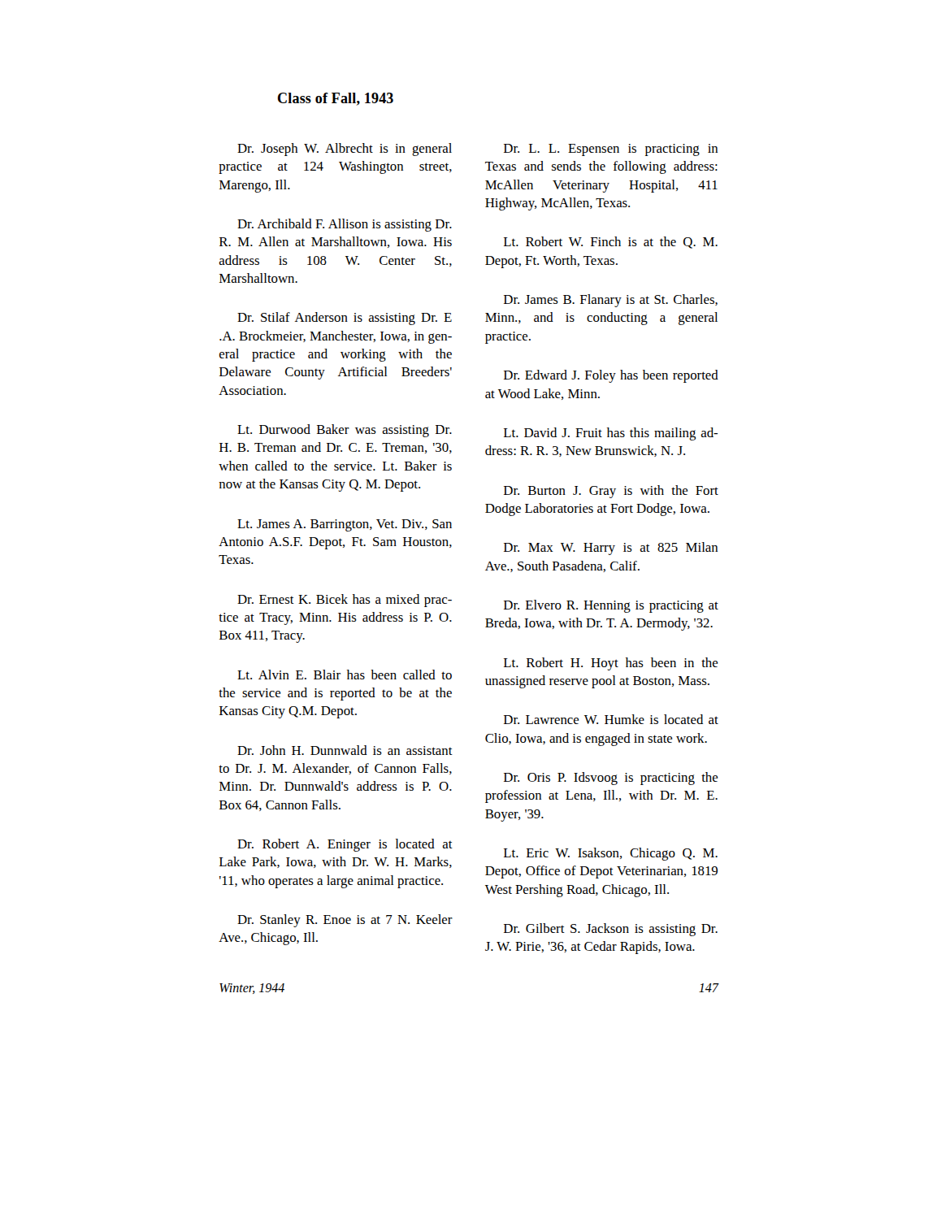Class of Fall, 1943
Dr. Joseph W. Albrecht is in general practice at 124 Washington street, Marengo, Ill.
Dr. Archibald F. Allison is assisting Dr. R. M. Allen at Marshalltown, Iowa. His address is 108 W. Center St., Marshalltown.
Dr. Stilaf Anderson is assisting Dr. E .A. Brockmeier, Manchester, Iowa, in general practice and working with the Delaware County Artificial Breeders' Association.
Lt. Durwood Baker was assisting Dr. H. B. Treman and Dr. C. E. Treman, '30, when called to the service. Lt. Baker is now at the Kansas City Q. M. Depot.
Lt. James A. Barrington, Vet. Div., San Antonio A.S.F. Depot, Ft. Sam Houston, Texas.
Dr. Ernest K. Bicek has a mixed practice at Tracy, Minn. His address is P. O. Box 411, Tracy.
Lt. Alvin E. Blair has been called to the service and is reported to be at the Kansas City Q.M. Depot.
Dr. John H. Dunnwald is an assistant to Dr. J. M. Alexander, of Cannon Falls, Minn. Dr. Dunnwald's address is P. O. Box 64, Cannon Falls.
Dr. Robert A. Eninger is located at Lake Park, Iowa, with Dr. W. H. Marks, '11, who operates a large animal practice.
Dr. Stanley R. Enoe is at 7 N. Keeler Ave., Chicago, Ill.
Dr. L. L. Espensen is practicing in Texas and sends the following address: McAllen Veterinary Hospital, 411 Highway, McAllen, Texas.
Lt. Robert W. Finch is at the Q. M. Depot, Ft. Worth, Texas.
Dr. James B. Flanary is at St. Charles, Minn., and is conducting a general practice.
Dr. Edward J. Foley has been reported at Wood Lake, Minn.
Lt. David J. Fruit has this mailing address: R. R. 3, New Brunswick, N. J.
Dr. Burton J. Gray is with the Fort Dodge Laboratories at Fort Dodge, Iowa.
Dr. Max W. Harry is at 825 Milan Ave., South Pasadena, Calif.
Dr. Elvero R. Henning is practicing at Breda, Iowa, with Dr. T. A. Dermody, '32.
Lt. Robert H. Hoyt has been in the unassigned reserve pool at Boston, Mass.
Dr. Lawrence W. Humke is located at Clio, Iowa, and is engaged in state work.
Dr. Oris P. Idsvoog is practicing the profession at Lena, Ill., with Dr. M. E. Boyer, '39.
Lt. Eric W. Isakson, Chicago Q. M. Depot, Office of Depot Veterinarian, 1819 West Pershing Road, Chicago, Ill.
Dr. Gilbert S. Jackson is assisting Dr. J. W. Pirie, '36, at Cedar Rapids, Iowa.
Winter, 1944 147